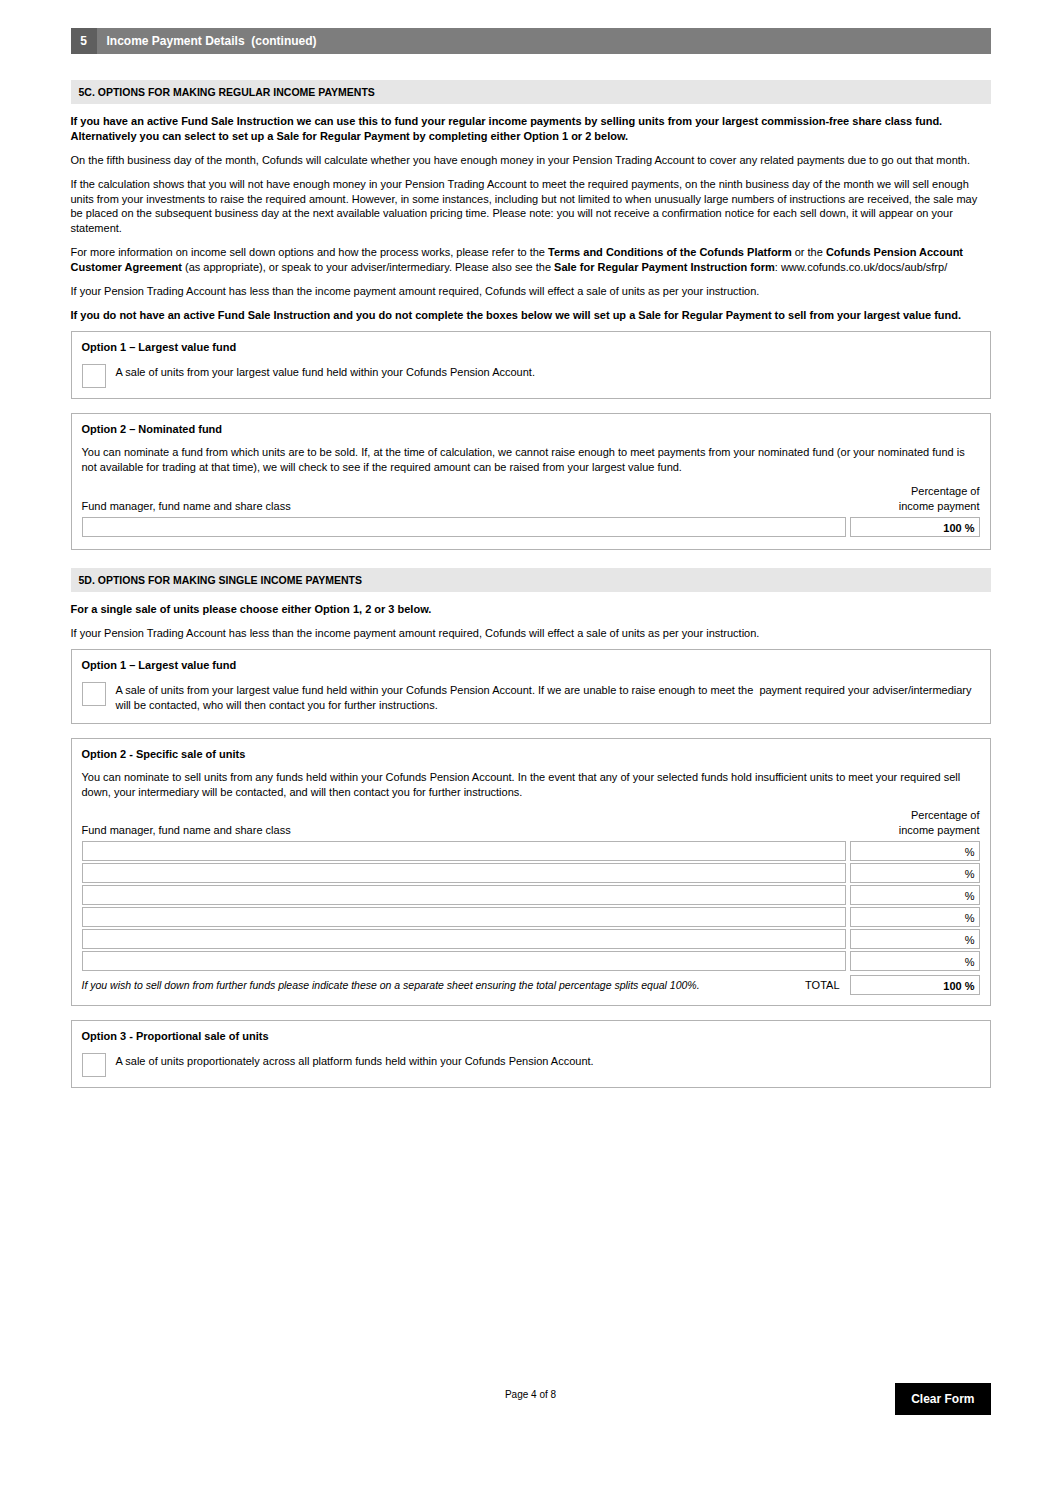5
Income Payment Details (continued)
5C. OPTIONS FOR MAKING REGULAR INCOME PAYMENTS
If you have an active Fund Sale Instruction we can use this to fund your regular income payments by selling units from your largest commission-free share class fund. Alternatively you can select to set up a Sale for Regular Payment by completing either Option 1 or 2 below.
On the fifth business day of the month, Cofunds will calculate whether you have enough money in your Pension Trading Account to cover any related payments due to go out that month.
If the calculation shows that you will not have enough money in your Pension Trading Account to meet the required payments, on the ninth business day of the month we will sell enough units from your investments to raise the required amount. However, in some instances, including but not limited to when unusually large numbers of instructions are received, the sale may be placed on the subsequent business day at the next available valuation pricing time. Please note: you will not receive a confirmation notice for each sell down, it will appear on your statement.
For more information on income sell down options and how the process works, please refer to the Terms and Conditions of the Cofunds Platform or the Cofunds Pension Account Customer Agreement (as appropriate), or speak to your adviser/intermediary. Please also see the Sale for Regular Payment Instruction form: www.cofunds.co.uk/docs/aub/sfrp/
If your Pension Trading Account has less than the income payment amount required, Cofunds will effect a sale of units as per your instruction.
If you do not have an active Fund Sale Instruction and you do not complete the boxes below we will set up a Sale for Regular Payment to sell from your largest value fund.
Option 1 – Largest value fund
A sale of units from your largest value fund held within your Cofunds Pension Account.
Option 2 – Nominated fund
You can nominate a fund from which units are to be sold. If, at the time of calculation, we cannot raise enough to meet payments from your nominated fund (or your nominated fund is not available for trading at that time), we will check to see if the required amount can be raised from your largest value fund.
Fund manager, fund name and share class
Percentage of
income payment
100 %
5D. OPTIONS FOR MAKING SINGLE INCOME PAYMENTS
For a single sale of units please choose either Option 1, 2 or 3 below.
If your Pension Trading Account has less than the income payment amount required, Cofunds will effect a sale of units as per your instruction.
Option 1 – Largest value fund
A sale of units from your largest value fund held within your Cofunds Pension Account. If we are unable to raise enough to meet the payment required your adviser/intermediary will be contacted, who will then contact you for further instructions.
Option 2 - Specific sale of units
You can nominate to sell units from any funds held within your Cofunds Pension Account. In the event that any of your selected funds hold insufficient units to meet your required sell down, your intermediary will be contacted, and will then contact you for further instructions.
Fund manager, fund name and share class
Percentage of
income payment
%
%
%
%
%
%
If you wish to sell down from further funds please indicate these on a separate sheet ensuring the total percentage splits equal 100%.
TOTAL
100 %
Option 3 - Proportional sale of units
A sale of units proportionately across all platform funds held within your Cofunds Pension Account.
Page 4 of 8
Clear Form